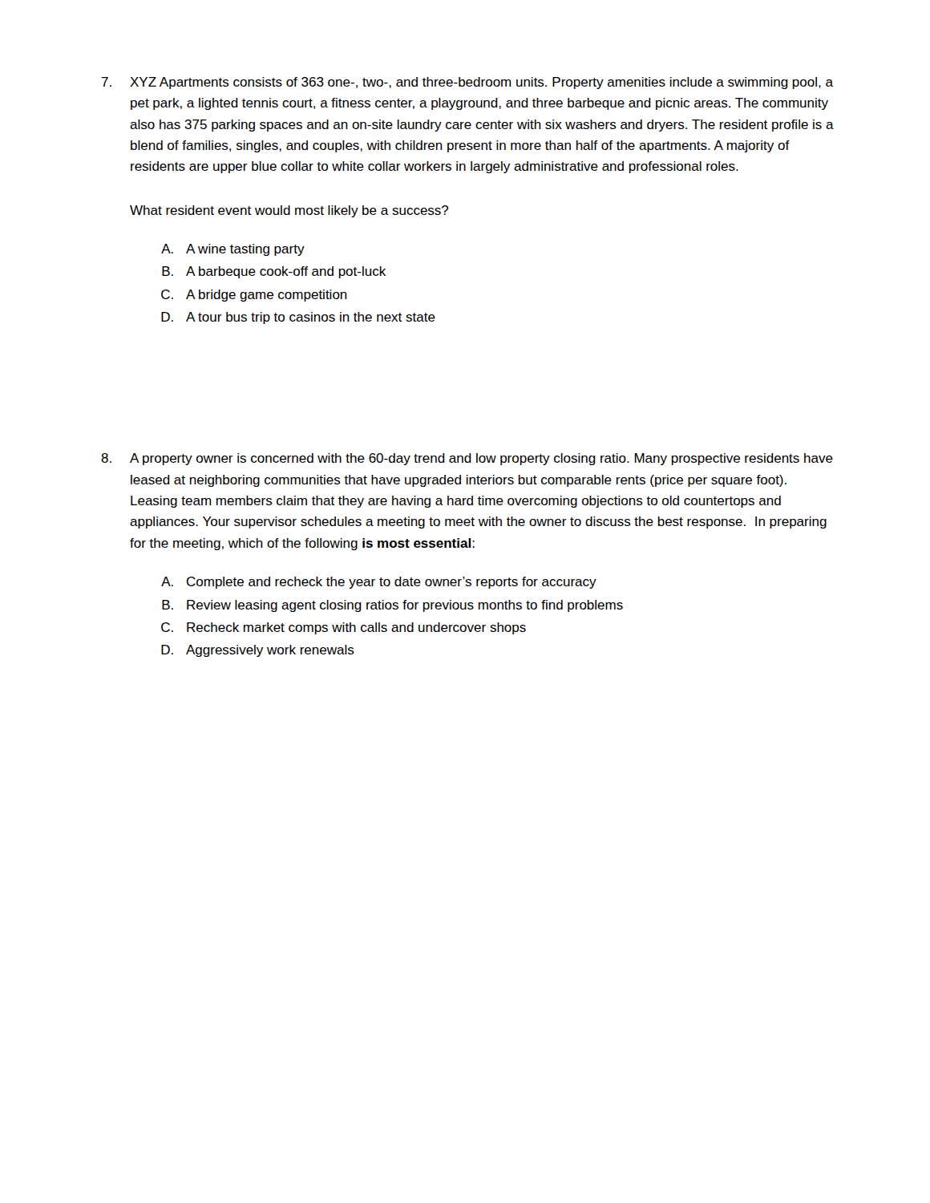XYZ Apartments consists of 363 one-, two-, and three-bedroom units. Property amenities include a swimming pool, a pet park, a lighted tennis court, a fitness center, a playground, and three barbeque and picnic areas. The community also has 375 parking spaces and an on-site laundry care center with six washers and dryers. The resident profile is a blend of families, singles, and couples, with children present in more than half of the apartments. A majority of residents are upper blue collar to white collar workers in largely administrative and professional roles.
What resident event would most likely be a success?
A wine tasting party
A barbeque cook-off and pot-luck
A bridge game competition
A tour bus trip to casinos in the next state
A property owner is concerned with the 60-day trend and low property closing ratio. Many prospective residents have leased at neighboring communities that have upgraded interiors but comparable rents (price per square foot). Leasing team members claim that they are having a hard time overcoming objections to old countertops and appliances. Your supervisor schedules a meeting to meet with the owner to discuss the best response. In preparing for the meeting, which of the following is most essential:
Complete and recheck the year to date owner’s reports for accuracy
Review leasing agent closing ratios for previous months to find problems
Recheck market comps with calls and undercover shops
Aggressively work renewals